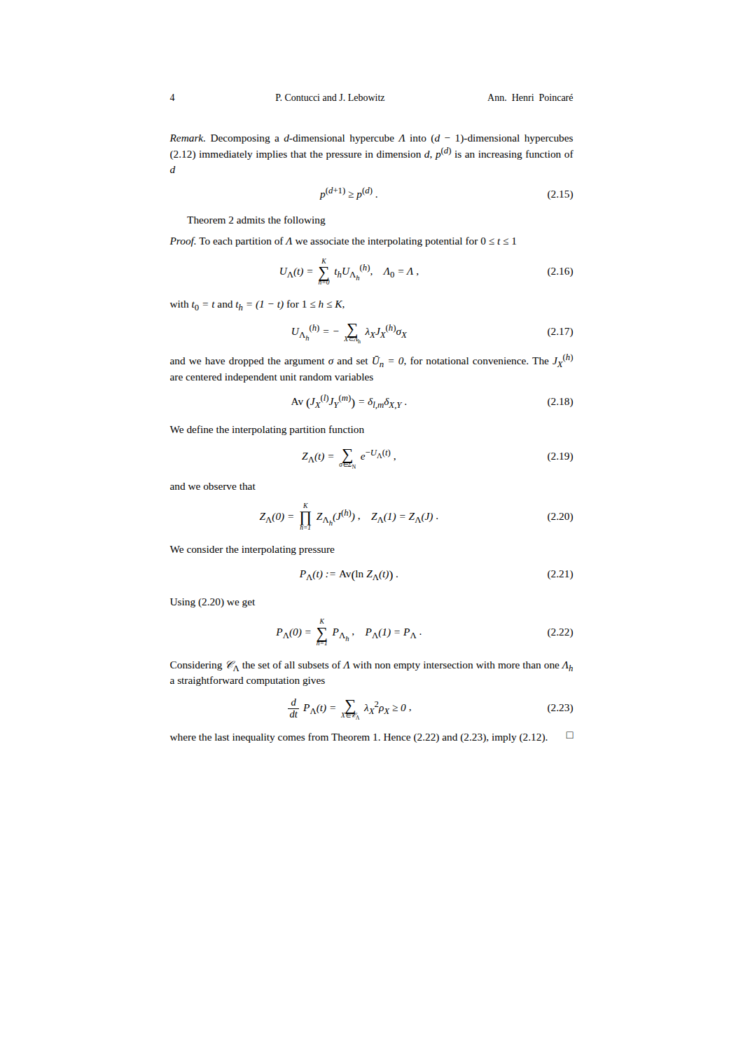4
P. Contucci and J. Lebowitz
Ann. Henri Poincaré
Remark. Decomposing a d-dimensional hypercube Λ into (d − 1)-dimensional hypercubes (2.12) immediately implies that the pressure in dimension d, p(d) is an increasing function of d
p(d+1) ≥ p(d) .
(2.15)
Theorem 2 admits the following
Proof. To each partition of Λ we associate the interpolating potential for 0 ≤ t ≤ 1
UΛ(t) = K∑h=0 thUΛh(h), Λ0 = Λ ,
(2.16)
with t0 = t and th = (1 − t) for 1 ≤ h ≤ K,
UΛh(h) = − ∑X⊂Λh λXJX(h)σX
(2.17)
and we have dropped the argument σ and set Ūn = 0, for notational convenience. The JX(h) are centered independent unit random variables
Av (JX(l)JY(m)) = δl,mδX,Y .
(2.18)
We define the interpolating partition function
ZΛ(t) = ∑σ∈ΣN e−UΛ(t) ,
(2.19)
and we observe that
ZΛ(0) = K∏h=1 ZΛh(J(h)) , ZΛ(1) = ZΛ(J) .
(2.20)
We consider the interpolating pressure
PΛ(t) := Av(ln ZΛ(t)) .
(2.21)
Using (2.20) we get
PΛ(0) = K∑h=1 PΛh , PΛ(1) = PΛ .
(2.22)
Considering 𝒞Λ the set of all subsets of Λ with non empty intersection with more than one Λh a straightforward computation gives
ddt PΛ(t) = ∑X∈𝒞Λ λX2ρX ≥ 0 ,
(2.23)
where the last inequality comes from Theorem 1. Hence (2.22) and (2.23), imply (2.12).□